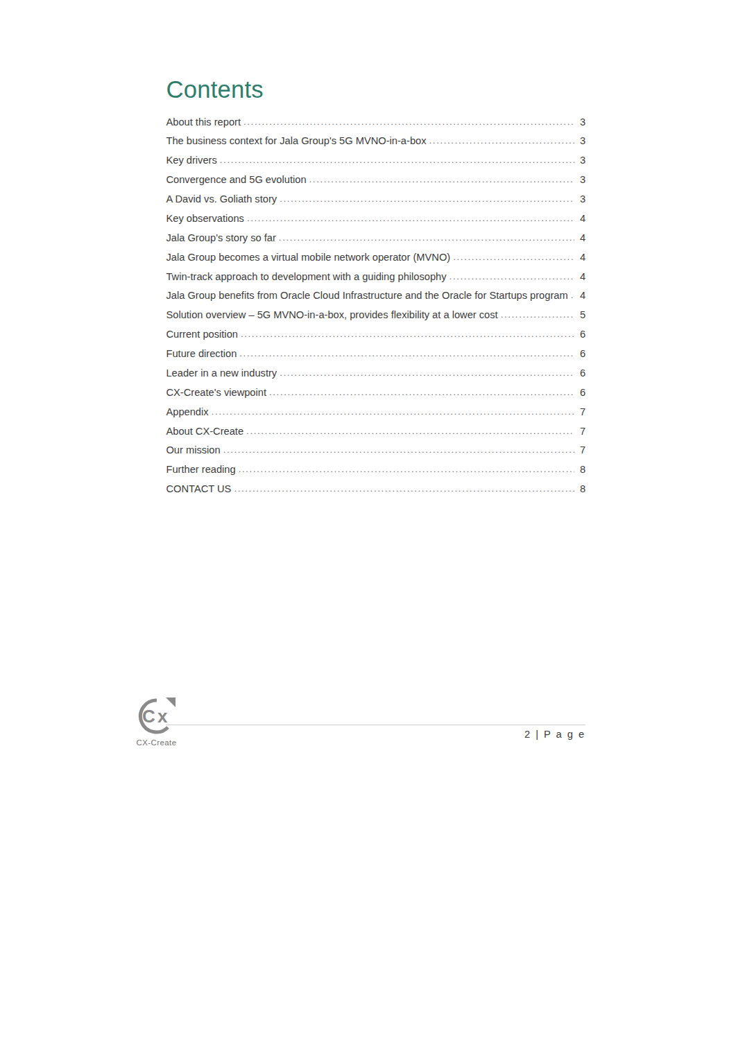Contents
About this report........................................................................................................................................... 3
The business context for Jala Group's 5G MVNO-in-a-box..................................................................... 3
Key drivers................................................................................................................................................. 3
Convergence and 5G evolution............................................................................................. 3
A David vs. Goliath story......................................................................................................... 3
Key observations..................................................................................................................................... 4
Jala Group's story so far............................................................................................................................. 4
Jala Group becomes a virtual mobile network operator (MVNO)....................................................... 4
Twin-track approach to development with a guiding philosophy.................................................. 4
Jala Group benefits from Oracle Cloud Infrastructure and the Oracle for Startups program..... 4
Solution overview – 5G MVNO-in-a-box, provides flexibility at a lower cost................................. 5
Current position....................................................................................................................................... 6
Future direction....................................................................................................................................... 6
Leader in a new industry......................................................................................................... 6
CX-Create's viewpoint............................................................................................................................. 6
Appendix....................................................................................................................................................... 7
About CX-Create.................................................................................................................................... 7
Our mission......................................................................................................................... 7
Further reading....................................................................................................................................... 8
CONTACT US.......................................................................................................................................... 8
C x
CX-Create
2 | P a g e